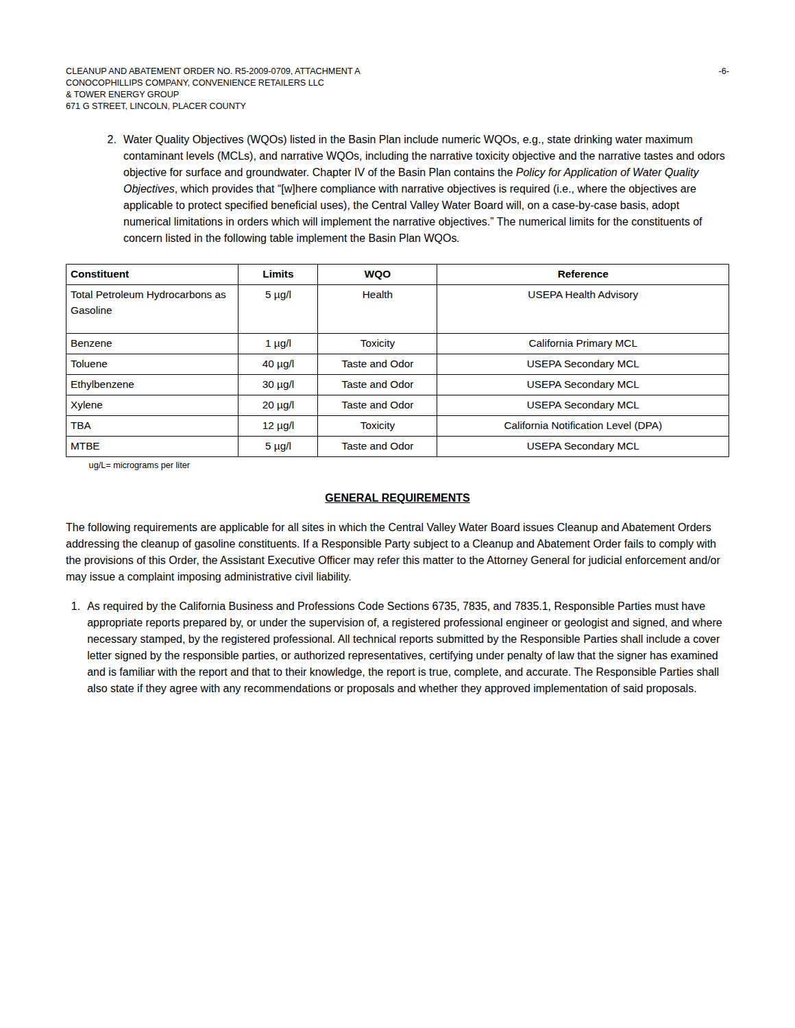-6- CLEANUP AND ABATEMENT ORDER NO. R5-2009-0709, ATTACHMENT A
CONOCOPHILLIPS COMPANY, CONVENIENCE RETAILERS LLC
& TOWER ENERGY GROUP
671 G STREET, LINCOLN, PLACER COUNTY
Water Quality Objectives (WQOs) listed in the Basin Plan include numeric WQOs, e.g., state drinking water maximum contaminant levels (MCLs), and narrative WQOs, including the narrative toxicity objective and the narrative tastes and odors objective for surface and groundwater. Chapter IV of the Basin Plan contains the Policy for Application of Water Quality Objectives, which provides that “[w]here compliance with narrative objectives is required (i.e., where the objectives are applicable to protect specified beneficial uses), the Central Valley Water Board will, on a case-by-case basis, adopt numerical limitations in orders which will implement the narrative objectives.” The numerical limits for the constituents of concern listed in the following table implement the Basin Plan WQOs.
| Constituent | Limits | WQO | Reference |
| --- | --- | --- | --- |
| Total Petroleum Hydrocarbons as Gasoline | 5 µg/l | Health | USEPA Health Advisory |
| Benzene | 1 µg/l | Toxicity | California Primary MCL |
| Toluene | 40 µg/l | Taste and Odor | USEPA Secondary MCL |
| Ethylbenzene | 30 µg/l | Taste and Odor | USEPA Secondary MCL |
| Xylene | 20 µg/l | Taste and Odor | USEPA Secondary MCL |
| TBA | 12 µg/l | Toxicity | California Notification Level (DPA) |
| MTBE | 5 µg/l | Taste and Odor | USEPA Secondary MCL |
ug/L= micrograms per liter
GENERAL REQUIREMENTS
The following requirements are applicable for all sites in which the Central Valley Water Board issues Cleanup and Abatement Orders addressing the cleanup of gasoline constituents. If a Responsible Party subject to a Cleanup and Abatement Order fails to comply with the provisions of this Order, the Assistant Executive Officer may refer this matter to the Attorney General for judicial enforcement and/or may issue a complaint imposing administrative civil liability.
As required by the California Business and Professions Code Sections 6735, 7835, and 7835.1, Responsible Parties must have appropriate reports prepared by, or under the supervision of, a registered professional engineer or geologist and signed, and where necessary stamped, by the registered professional. All technical reports submitted by the Responsible Parties shall include a cover letter signed by the responsible parties, or authorized representatives, certifying under penalty of law that the signer has examined and is familiar with the report and that to their knowledge, the report is true, complete, and accurate. The Responsible Parties shall also state if they agree with any recommendations or proposals and whether they approved implementation of said proposals.